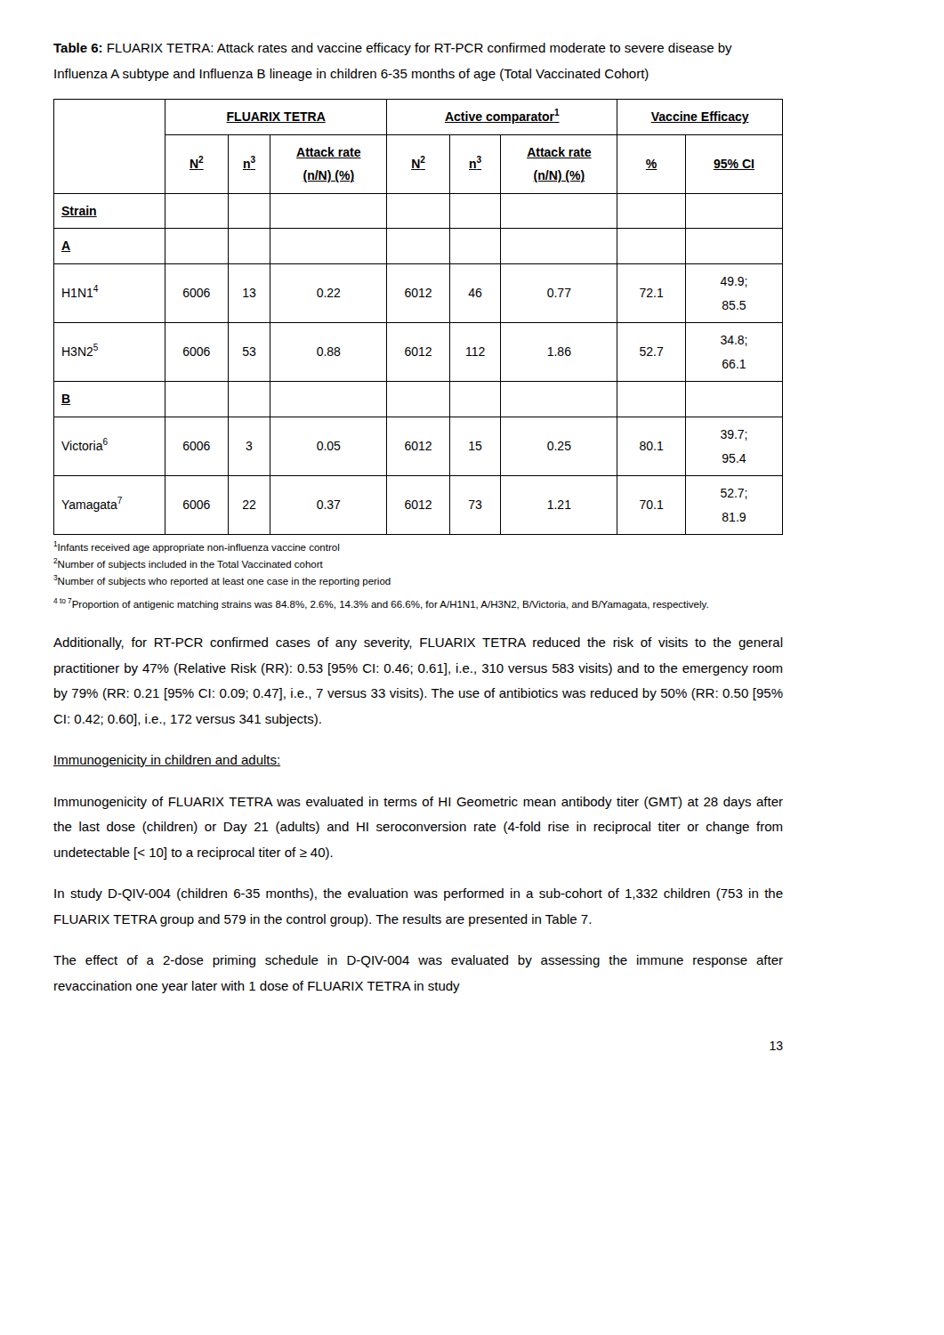Table 6: FLUARIX TETRA: Attack rates and vaccine efficacy for RT-PCR confirmed moderate to severe disease by Influenza A subtype and Influenza B lineage in children 6-35 months of age (Total Vaccinated Cohort)
| | FLUARIX TETRA | Active comparator 1 | Vaccine Efficacy |
| --- | --- | --- | --- |
| N 2 | n 3 | Attack rate (n/N) (%) | N 2 | n 3 | Attack rate (n/N) (%) | % | 95% CI |
| Strain | | | | | | | | |
| A | | | | | | | | |
| H1N1 4 | 6006 | 13 | 0.22 | 6012 | 46 | 0.77 | 72.1 | 49.9; 85.5 |
| H3N2 5 | 6006 | 53 | 0.88 | 6012 | 112 | 1.86 | 52.7 | 34.8; 66.1 |
| B | | | | | | | | |
| Victoria 6 | 6006 | 3 | 0.05 | 6012 | 15 | 0.25 | 80.1 | 39.7; 95.4 |
| Yamagata 7 | 6006 | 22 | 0.37 | 6012 | 73 | 1.21 | 70.1 | 52.7; 81.9 |
1Infants received age appropriate non-influenza vaccine control
2Number of subjects included in the Total Vaccinated cohort
3Number of subjects who reported at least one case in the reporting period
4 to 7Proportion of antigenic matching strains was 84.8%, 2.6%, 14.3% and 66.6%, for A/H1N1, A/H3N2, B/Victoria, and B/Yamagata, respectively.
Additionally, for RT-PCR confirmed cases of any severity, FLUARIX TETRA reduced the risk of visits to the general practitioner by 47% (Relative Risk (RR): 0.53 [95% CI: 0.46; 0.61], i.e., 310 versus 583 visits) and to the emergency room by 79% (RR: 0.21 [95% CI: 0.09; 0.47], i.e., 7 versus 33 visits). The use of antibiotics was reduced by 50% (RR: 0.50 [95% CI: 0.42; 0.60], i.e., 172 versus 341 subjects).
Immunogenicity in children and adults:
Immunogenicity of FLUARIX TETRA was evaluated in terms of HI Geometric mean antibody titer (GMT) at 28 days after the last dose (children) or Day 21 (adults) and HI seroconversion rate (4-fold rise in reciprocal titer or change from undetectable [< 10] to a reciprocal titer of ≥ 40).
In study D-QIV-004 (children 6-35 months), the evaluation was performed in a sub-cohort of 1,332 children (753 in the FLUARIX TETRA group and 579 in the control group). The results are presented in Table 7.
The effect of a 2-dose priming schedule in D-QIV-004 was evaluated by assessing the immune response after revaccination one year later with 1 dose of FLUARIX TETRA in study
13